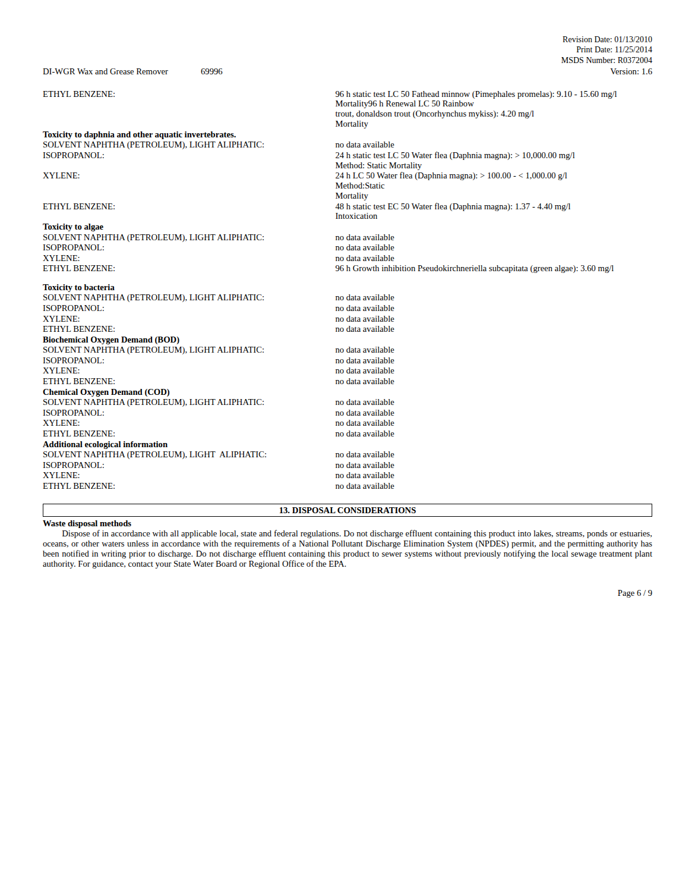Revision Date: 01/13/2010
Print Date: 11/25/2014
MSDS Number: R0372004
DI-WGR Wax and Grease Remover 69996 Version: 1.6
| ETHYL BENZENE: | 96 h static test LC 50 Fathead minnow (Pimephales promelas): 9.10 - 15.60 mg/l Mortality96 h Renewal LC 50 Rainbow trout, donaldson trout (Oncorhynchus mykiss): 4.20 mg/l Mortality |
| Toxicity to daphnia and other aquatic invertebrates. |
| SOLVENT NAPHTHA (PETROLEUM), LIGHT ALIPHATIC: | no data available |
| ISOPROPANOL: | 24 h static test LC 50 Water flea (Daphnia magna): > 10,000.00 mg/l Method: Static Mortality |
| XYLENE: | 24 h LC 50 Water flea (Daphnia magna): > 100.00 - < 1,000.00 g/l Method:Static Mortality |
| ETHYL BENZENE: | 48 h static test EC 50 Water flea (Daphnia magna): 1.37 - 4.40 mg/l Intoxication |
| Toxicity to algae |
| SOLVENT NAPHTHA (PETROLEUM), LIGHT ALIPHATIC: | no data available |
| ISOPROPANOL: | no data available |
| XYLENE: | no data available |
| ETHYL BENZENE: | 96 h Growth inhibition Pseudokirchneriella subcapitata (green algae): 3.60 mg/l |
| Toxicity to bacteria |
| SOLVENT NAPHTHA (PETROLEUM), LIGHT ALIPHATIC: | no data available |
| ISOPROPANOL: | no data available |
| XYLENE: | no data available |
| ETHYL BENZENE: | no data available |
| Biochemical Oxygen Demand (BOD) |
| SOLVENT NAPHTHA (PETROLEUM), LIGHT ALIPHATIC: | no data available |
| ISOPROPANOL: | no data available |
| XYLENE: | no data available |
| ETHYL BENZENE: | no data available |
| Chemical Oxygen Demand (COD) |
| SOLVENT NAPHTHA (PETROLEUM), LIGHT ALIPHATIC: | no data available |
| ISOPROPANOL: | no data available |
| XYLENE: | no data available |
| ETHYL BENZENE: | no data available |
| Additional ecological information |
| SOLVENT NAPHTHA (PETROLEUM), LIGHT ALIPHATIC: | no data available |
| ISOPROPANOL: | no data available |
| XYLENE: | no data available |
| ETHYL BENZENE: | no data available |
13. DISPOSAL CONSIDERATIONS
Waste disposal methods
Dispose of in accordance with all applicable local, state and federal regulations. Do not discharge effluent containing this product into lakes, streams, ponds or estuaries, oceans, or other waters unless in accordance with the requirements of a National Pollutant Discharge Elimination System (NPDES) permit, and the permitting authority has been notified in writing prior to discharge. Do not discharge effluent containing this product to sewer systems without previously notifying the local sewage treatment plant authority. For guidance, contact your State Water Board or Regional Office of the EPA.
Page 6 / 9